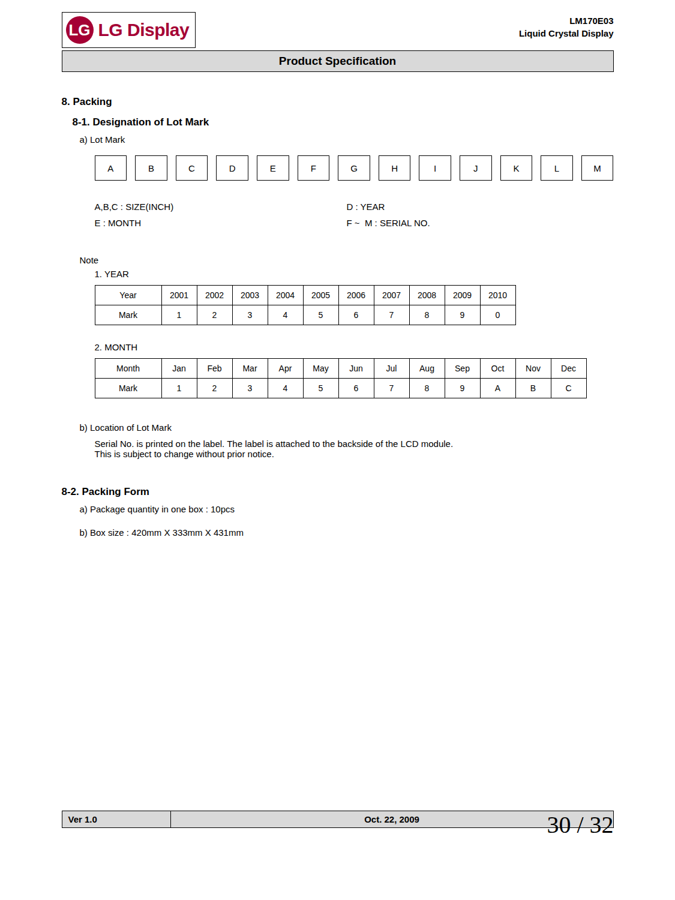LG
LG Display
LM170E03
Liquid Crystal Display
Product Specification
8. Packing
8-1. Designation of Lot Mark
a) Lot Mark
A
B
C
D
E
F
G
H
I
J
K
L
M
A,B,C : SIZE(INCH)
E : MONTH
D : YEAR
F ~ M : SERIAL NO.
Note
1. YEAR
| Year | 2001 | 2002 | 2003 | 2004 | 2005 | 2006 | 2007 | 2008 | 2009 | 2010 |
| Mark | 1 | 2 | 3 | 4 | 5 | 6 | 7 | 8 | 9 | 0 |
2. MONTH
| Month | Jan | Feb | Mar | Apr | May | Jun | Jul | Aug | Sep | Oct | Nov | Dec |
| Mark | 1 | 2 | 3 | 4 | 5 | 6 | 7 | 8 | 9 | A | B | C |
b) Location of Lot Mark
Serial No. is printed on the label. The label is attached to the backside of the LCD module.
This is subject to change without prior notice.
8-2. Packing Form
a) Package quantity in one box : 10pcs
b) Box size : 420mm X 333mm X 431mm
Ver 1.0
Oct. 22, 2009
30 / 32